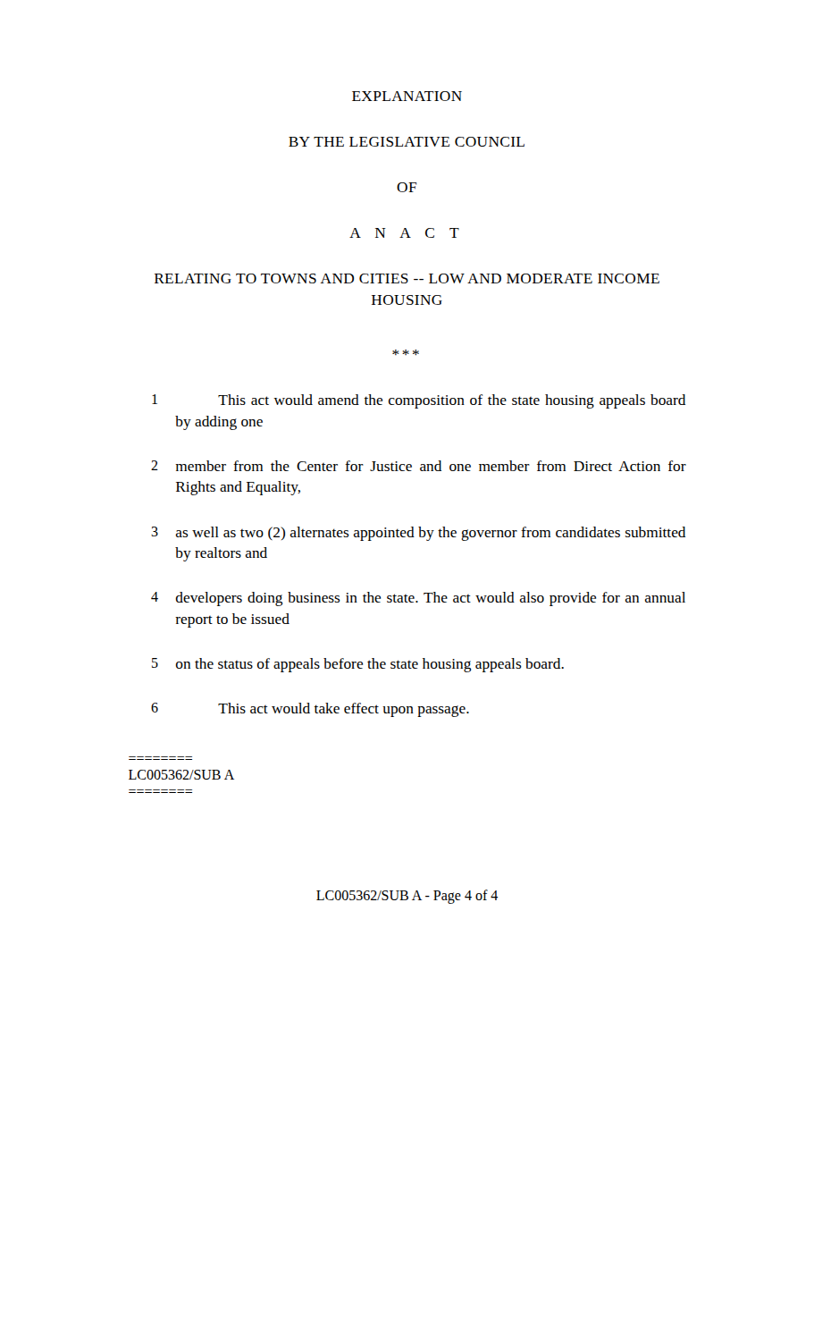EXPLANATION
BY THE LEGISLATIVE COUNCIL
OF
A N A C T
RELATING TO TOWNS AND CITIES -- LOW AND MODERATE INCOME HOUSING
***
This act would amend the composition of the state housing appeals board by adding one
member from the Center for Justice and one member from Direct Action for Rights and Equality,
as well as two (2) alternates appointed by the governor from candidates submitted by realtors and
developers doing business in the state. The act would also provide for an annual report to be issued
on the status of appeals before the state housing appeals board.
This act would take effect upon passage.
========
LC005362/SUB A
========
LC005362/SUB A - Page 4 of 4